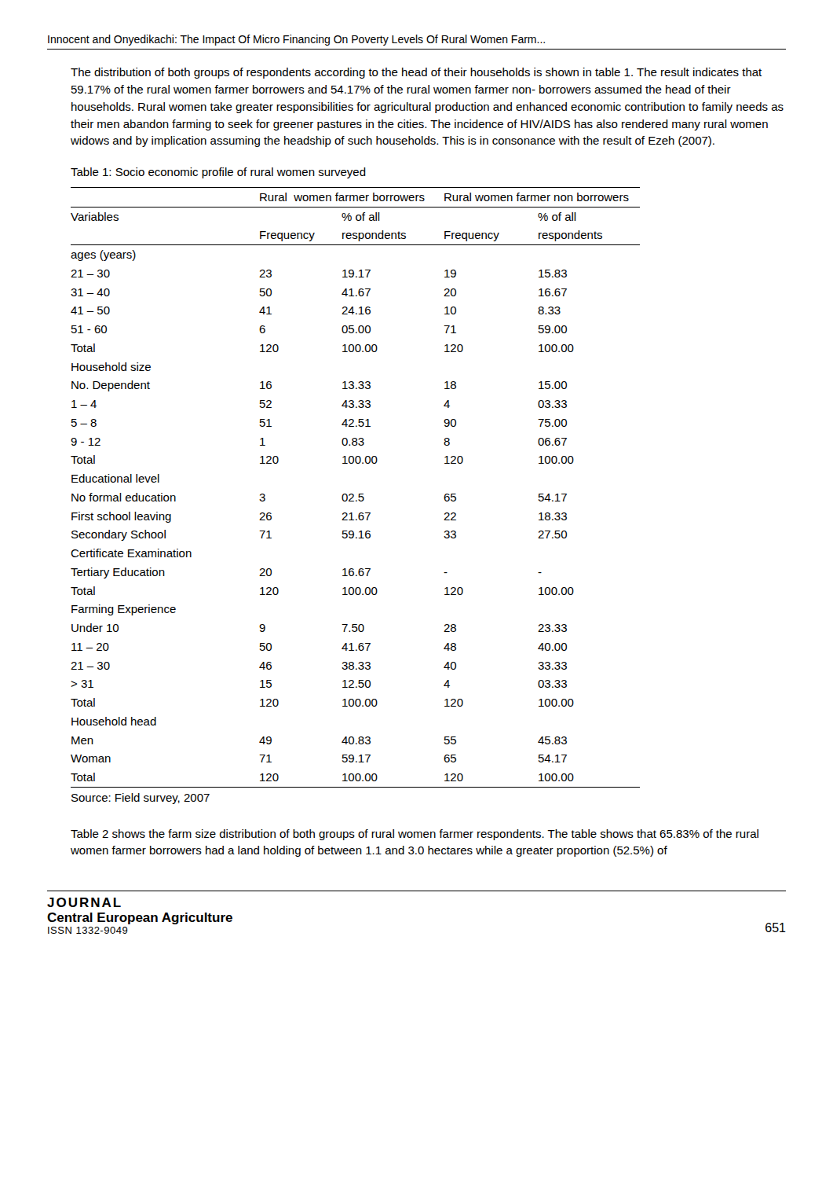Innocent and Onyedikachi: The Impact Of Micro Financing On Poverty Levels Of Rural Women Farm...
The distribution of both groups of respondents according to the head of their households is shown in table 1. The result indicates that 59.17% of the rural women farmer borrowers and 54.17% of the rural women farmer non- borrowers assumed the head of their households. Rural women take greater responsibilities for agricultural production and enhanced economic contribution to family needs as their men abandon farming to seek for greener pastures in the cities. The incidence of HIV/AIDS has also rendered many rural women widows and by implication assuming the headship of such households. This is in consonance with the result of Ezeh (2007).
Table 1: Socio economic profile of rural women surveyed
| | Rural women farmer borrowers | Rural women farmer non borrowers |
| --- | --- | --- |
| Variables | | % of all | | % of all |
| | Frequency | respondents | Frequency | respondents |
| ages (years) | | | | |
| 21 – 30 | 23 | 19.17 | 19 | 15.83 |
| 31 – 40 | 50 | 41.67 | 20 | 16.67 |
| 41 – 50 | 41 | 24.16 | 10 | 8.33 |
| 51 - 60 | 6 | 05.00 | 71 | 59.00 |
| Total | 120 | 100.00 | 120 | 100.00 |
| Household size | | | | |
| No. Dependent | 16 | 13.33 | 18 | 15.00 |
| 1 – 4 | 52 | 43.33 | 4 | 03.33 |
| 5 – 8 | 51 | 42.51 | 90 | 75.00 |
| 9 - 12 | 1 | 0.83 | 8 | 06.67 |
| Total | 120 | 100.00 | 120 | 100.00 |
| Educational level | | | | |
| No formal education | 3 | 02.5 | 65 | 54.17 |
| First school leaving | 26 | 21.67 | 22 | 18.33 |
| Secondary School | 71 | 59.16 | 33 | 27.50 |
| Certificate Examination | | | | |
| Tertiary Education | 20 | 16.67 | - | - |
| Total | 120 | 100.00 | 120 | 100.00 |
| Farming Experience | | | | |
| Under 10 | 9 | 7.50 | 28 | 23.33 |
| 11 – 20 | 50 | 41.67 | 48 | 40.00 |
| 21 – 30 | 46 | 38.33 | 40 | 33.33 |
| > 31 | 15 | 12.50 | 4 | 03.33 |
| Total | 120 | 100.00 | 120 | 100.00 |
| Household head | | | | |
| Men | 49 | 40.83 | 55 | 45.83 |
| Woman | 71 | 59.17 | 65 | 54.17 |
| Total | 120 | 100.00 | 120 | 100.00 |
Source: Field survey, 2007
Table 2 shows the farm size distribution of both groups of rural women farmer respondents. The table shows that 65.83% of the rural women farmer borrowers had a land holding of between 1.1 and 3.0 hectares while a greater proportion (52.5%) of
JOURNAL
Central European Agriculture
ISSN 1332-9049
651